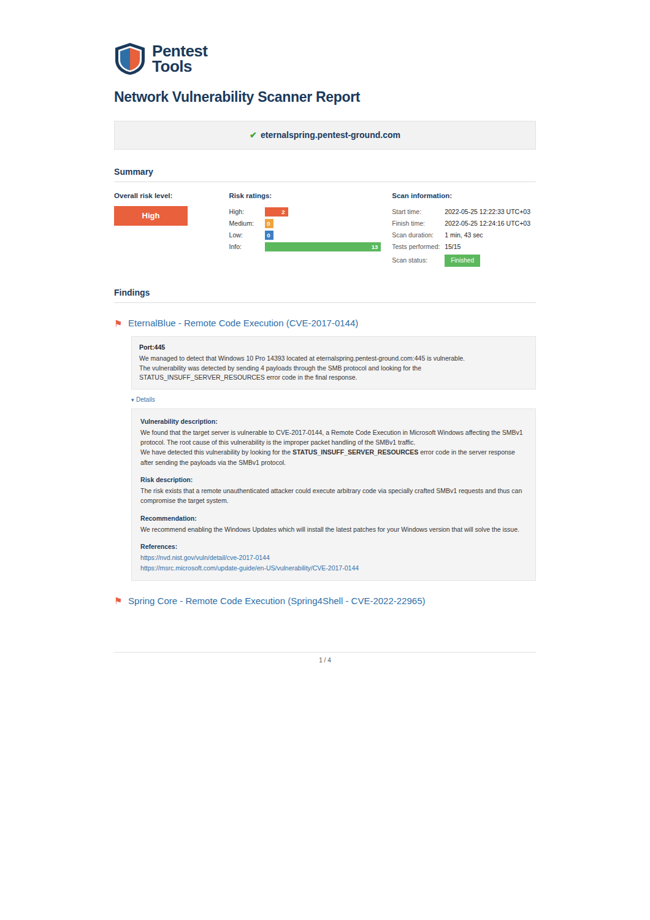Pentest
Tools
Network Vulnerability Scanner Report
✔eternalspring.pentest-ground.com
Summary
Overall risk level:
High
Risk ratings:
| High: | 2 |
| Medium: | 0 |
| Low: | 0 |
| Info: | 13 |
Scan information:
| Start time: | 2022-05-25 12:22:33 UTC+03 |
| Finish time: | 2022-05-25 12:24:16 UTC+03 |
| Scan duration: | 1 min, 43 sec |
| Tests performed: | 15/15 |
| Scan status: | Finished |
Findings
⚑ EternalBlue - Remote Code Execution (CVE-2017-0144)
Port:445 We managed to detect that Windows 10 Pro 14393 located at eternalspring.pentest-ground.com:445 is vulnerable.
The vulnerability was detected by sending 4 payloads through the SMB protocol and looking for the STATUS_INSUFF_SERVER_RESOURCES error code in the final response.
▾Details
Vulnerability description:
We found that the target server is vulnerable to CVE-2017-0144, a Remote Code Execution in Microsoft Windows affecting the SMBv1 protocol. The root cause of this vulnerability is the improper packet handling of the SMBv1 traffic.
We have detected this vulnerability by looking for the STATUS_INSUFF_SERVER_RESOURCES error code in the server response after sending the payloads via the SMBv1 protocol.
Risk description:
The risk exists that a remote unauthenticated attacker could execute arbitrary code via specially crafted SMBv1 requests and thus can compromise the target system.
Recommendation:
We recommend enabling the Windows Updates which will install the latest patches for your Windows version that will solve the issue.
References:
https://nvd.nist.gov/vuln/detail/cve-2017-0144 https://msrc.microsoft.com/update-guide/en-US/vulnerability/CVE-2017-0144
⚑ Spring Core - Remote Code Execution (Spring4Shell - CVE-2022-22965)
1 / 4